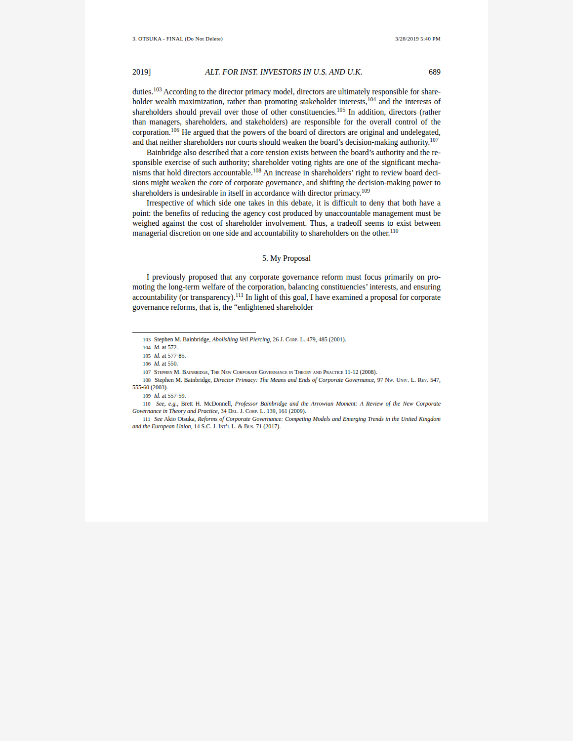3. OTSUKA - FINAL (Do Not Delete) 3/28/2019 5:40 PM
2019] ALT. FOR INST. INVESTORS IN U.S. AND U.K. 689
duties.103 According to the director primacy model, directors are ultimately responsible for shareholder wealth maximization, rather than promoting stakeholder interests,104 and the interests of shareholders should prevail over those of other constituencies.105 In addition, directors (rather than managers, shareholders, and stakeholders) are responsible for the overall control of the corporation.106 He argued that the powers of the board of directors are original and undelegated, and that neither shareholders nor courts should weaken the board’s decision-making authority.107
Bainbridge also described that a core tension exists between the board’s authority and the responsible exercise of such authority; shareholder voting rights are one of the significant mechanisms that hold directors accountable.108 An increase in shareholders’ right to review board decisions might weaken the core of corporate governance, and shifting the decision-making power to shareholders is undesirable in itself in accordance with director primacy.109
Irrespective of which side one takes in this debate, it is difficult to deny that both have a point: the benefits of reducing the agency cost produced by unaccountable management must be weighed against the cost of shareholder involvement. Thus, a tradeoff seems to exist between managerial discretion on one side and accountability to shareholders on the other.110
5. My Proposal
I previously proposed that any corporate governance reform must focus primarily on promoting the long-term welfare of the corporation, balancing constituencies’ interests, and ensuring accountability (or transparency).111 In light of this goal, I have examined a proposal for corporate governance reforms, that is, the “enlightened shareholder
103 Stephen M. Bainbridge, Abolishing Veil Piercing, 26 J. Corp. L. 479, 485 (2001).
104 Id. at 572.
105 Id. at 577-85.
106 Id. at 550.
107 Stephen M. Bainbridge, The New Corporate Governance in Theory and Practice 11-12 (2008).
108 Stephen M. Bainbridge, Director Primacy: The Means and Ends of Corporate Governance, 97 Nw. Univ. L. Rev. 547, 555-60 (2003).
109 Id. at 557-59.
110 See, e.g., Brett H. McDonnell, Professor Bainbridge and the Arrowian Moment: A Review of the New Corporate Governance in Theory and Practice, 34 Del. J. Corp. L. 139, 161 (2009).
111 See Akio Otsuka, Reforms of Corporate Governance: Competing Models and Emerging Trends in the United Kingdom and the European Union, 14 S.C. J. Int’l L. & Bus. 71 (2017).